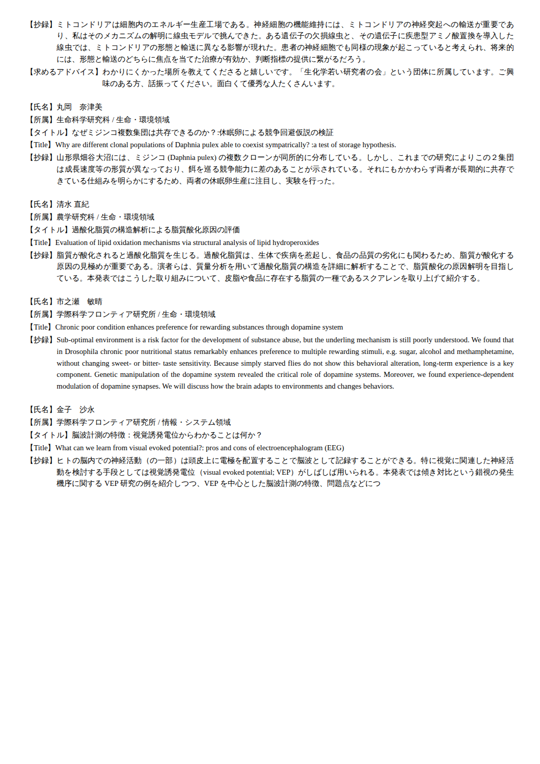【抄録】 ミトコンドリアは細胞内のエネルギー生産工場である。神経細胞の機能維持には、ミトコンドリアの神経突起への輸送が重要であり、私はそのメカニズムの解明に線虫モデルで挑んできた。ある遺伝子の欠損線虫と、その遺伝子に疾患型アミノ酸置換を導入した線虫では、ミトコンドリアの形態と輸送に異なる影響が現れた。患者の神経細胞でも同様の現象が起こっていると考えられ、将来的には、形態と輸送のどちらに焦点を当てた治療が有効か、判断指標の提供に繋がるだろう。
【求めるアドバイス】 わかりにくかった場所を教えてくださると嬉しいです。「生化学若い研究者の会」という団体に所属しています。ご興味のある方、話振ってください。面白くて優秀な人たくさんいます。
【氏名】 丸岡　奈津美
【所属】 生命科学研究科 / 生命・環境領域
【タイトル】 なぜミジンコ複数集団は共存できるのか？:休眠卵による競争回避仮説の検証
【Title】 Why are different clonal populations of Daphnia pulex able to coexist sympatrically? :a test of storage hypothesis.
【抄録】 山形県畑谷大沼には、ミジンコ (Daphnia pulex) の複数クローンが同所的に分布している。しかし、これまでの研究によりこの２集団は成長速度等の形質が異なっており、餌を巡る競争能力に差のあることが示されている。それにもかかわらず両者が長期的に共存できている仕組みを明らかにするため、両者の休眠卵生産に注目し、実験を行った。
【氏名】 清水 直紀
【所属】 農学研究科 / 生命・環境領域
【タイトル】 過酸化脂質の構造解析による脂質酸化原因の評価
【Title】 Evaluation of lipid oxidation mechanisms via structural analysis of lipid hydroperoxides
【抄録】 脂質が酸化されると過酸化脂質を生じる。過酸化脂質は、生体で疾病を惹起し、食品の品質の劣化にも関わるため、脂質が酸化する原因の見極めが重要である。演者らは、質量分析を用いて過酸化脂質の構造を詳細に解析することで、脂質酸化の原因解明を目指している。本発表ではこうした取り組みについて、皮脂や食品に存在する脂質の一種であるスクアレンを取り上げて紹介する。
【氏名】 市之瀬　敏晴
【所属】 学際科学フロンティア研究所 / 生命・環境領域
【Title】 Chronic poor condition enhances preference for rewarding substances through dopamine system
【抄録】 Sub-optimal environment is a risk factor for the development of substance abuse, but the underling mechanism is still poorly understood. We found that in Drosophila chronic poor nutritional status remarkably enhances preference to multiple rewarding stimuli, e.g. sugar, alcohol and methamphetamine, without changing sweet- or bitter- taste sensitivity. Because simply starved flies do not show this behavioral alteration, long-term experience is a key component. Genetic manipulation of the dopamine system revealed the critical role of dopamine systems. Moreover, we found experience-dependent modulation of dopamine synapses. We will discuss how the brain adapts to environments and changes behaviors.
【氏名】 金子　沙永
【所属】 学際科学フロンティア研究所 / 情報・システム領域
【タイトル】 脳波計測の特徴：視覚誘発電位からわかることは何か？
【Title】 What can we learn from visual evoked potential?: pros and cons of electroencephalogram (EEG)
【抄録】 ヒトの脳内での神経活動（の一部）は頭皮上に電極を配置することで脳波として記録することができる。特に視覚に関連した神経活動を検討する手段としては視覚誘発電位（visual evoked potential; VEP）がしばしば用いられる。本発表では傾き対比という錯視の発生機序に関する VEP 研究の例を紹介しつつ、VEP を中心とした脳波計測の特徴、問題点などにつ